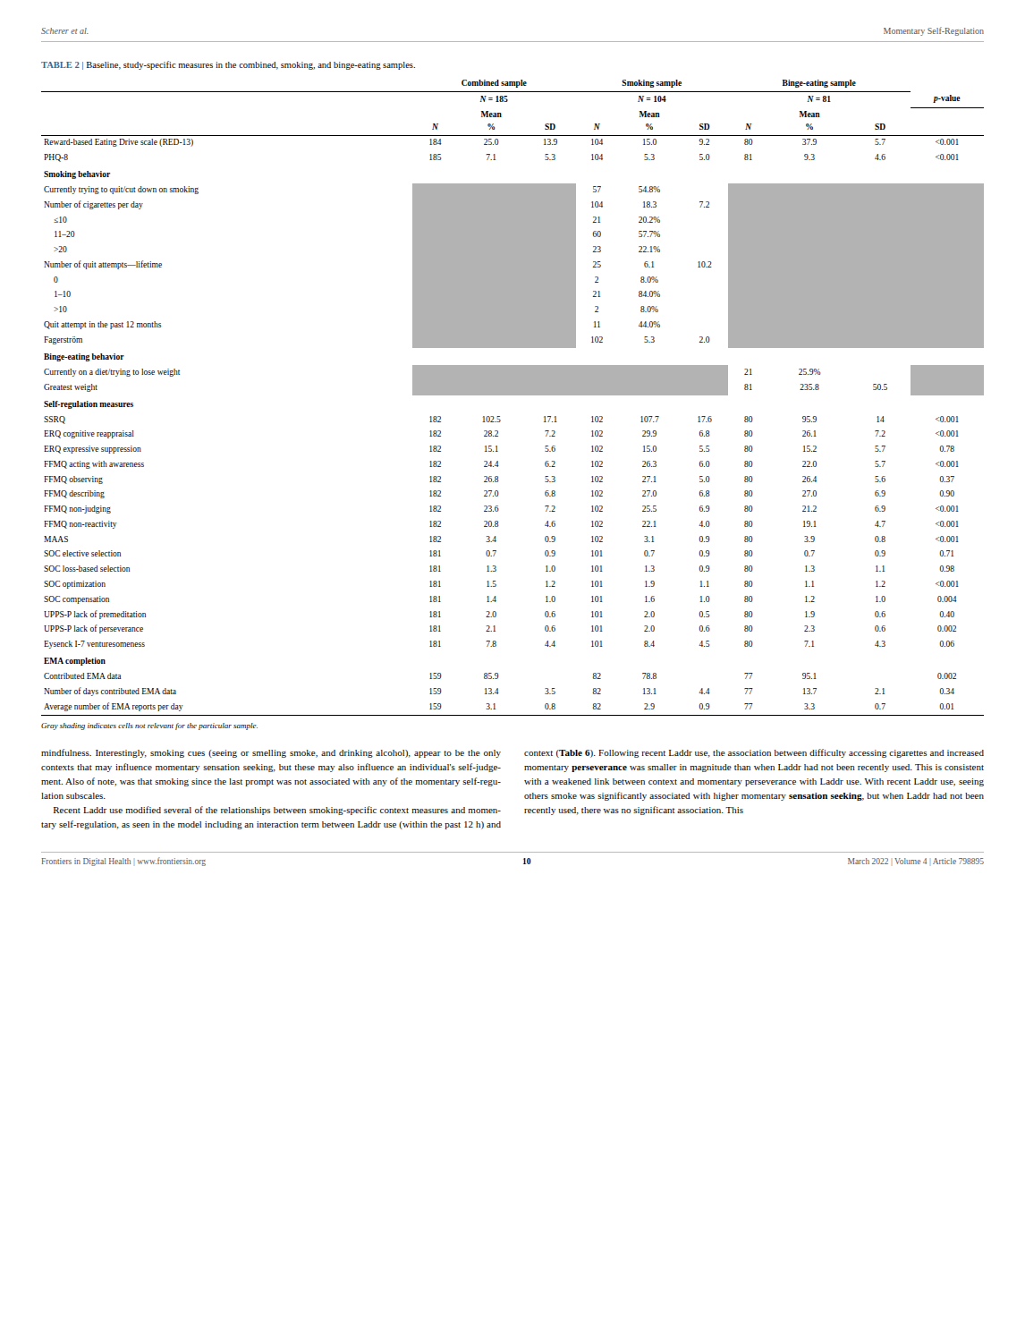Scherer et al. Momentary Self-Regulation
TABLE 2 | Baseline, study-specific measures in the combined, smoking, and binge-eating samples.
| | Combined sample | Smoking sample | Binge-eating sample | p -value |
| --- | --- | --- | --- | --- |
| | N = 185 | N = 104 | N = 81 |
| | N | Mean % | SD | N | Mean % | SD | N | Mean % | SD | |
| Reward-based Eating Drive scale (RED-13) | 184 | 25.0 | 13.9 | 104 | 15.0 | 9.2 | 80 | 37.9 | 5.7 | <0.001 |
| PHQ-8 | 185 | 7.1 | 5.3 | 104 | 5.3 | 5.0 | 81 | 9.3 | 4.6 | <0.001 |
| Smoking behavior |
| Currently trying to quit/cut down on smoking | | | | 57 | 54.8% | | | | | |
| Number of cigarettes per day | | | | 104 | 18.3 | 7.2 | | | | |
| ≤10 | | | | 21 | 20.2% | | | | | |
| 11–20 | | | | 60 | 57.7% | | | | | |
| >20 | | | | 23 | 22.1% | | | | | |
| Number of quit attempts—lifetime | | | | 25 | 6.1 | 10.2 | | | | |
| 0 | | | | 2 | 8.0% | | | | | |
| 1–10 | | | | 21 | 84.0% | | | | | |
| >10 | | | | 2 | 8.0% | | | | | |
| Quit attempt in the past 12 months | | | | 11 | 44.0% | | | | | |
| Fagerström | | | | 102 | 5.3 | 2.0 | | | | |
| Binge-eating behavior |
| Currently on a diet/trying to lose weight | | | | | | | 21 | 25.9% | | |
| Greatest weight | | | | | | | 81 | 235.8 | 50.5 | |
| Self-regulation measures |
| SSRQ | 182 | 102.5 | 17.1 | 102 | 107.7 | 17.6 | 80 | 95.9 | 14 | <0.001 |
| ERQ cognitive reappraisal | 182 | 28.2 | 7.2 | 102 | 29.9 | 6.8 | 80 | 26.1 | 7.2 | <0.001 |
| ERQ expressive suppression | 182 | 15.1 | 5.6 | 102 | 15.0 | 5.5 | 80 | 15.2 | 5.7 | 0.78 |
| FFMQ acting with awareness | 182 | 24.4 | 6.2 | 102 | 26.3 | 6.0 | 80 | 22.0 | 5.7 | <0.001 |
| FFMQ observing | 182 | 26.8 | 5.3 | 102 | 27.1 | 5.0 | 80 | 26.4 | 5.6 | 0.37 |
| FFMQ describing | 182 | 27.0 | 6.8 | 102 | 27.0 | 6.8 | 80 | 27.0 | 6.9 | 0.90 |
| FFMQ non-judging | 182 | 23.6 | 7.2 | 102 | 25.5 | 6.9 | 80 | 21.2 | 6.9 | <0.001 |
| FFMQ non-reactivity | 182 | 20.8 | 4.6 | 102 | 22.1 | 4.0 | 80 | 19.1 | 4.7 | <0.001 |
| MAAS | 182 | 3.4 | 0.9 | 102 | 3.1 | 0.9 | 80 | 3.9 | 0.8 | <0.001 |
| SOC elective selection | 181 | 0.7 | 0.9 | 101 | 0.7 | 0.9 | 80 | 0.7 | 0.9 | 0.71 |
| SOC loss-based selection | 181 | 1.3 | 1.0 | 101 | 1.3 | 0.9 | 80 | 1.3 | 1.1 | 0.98 |
| SOC optimization | 181 | 1.5 | 1.2 | 101 | 1.9 | 1.1 | 80 | 1.1 | 1.2 | <0.001 |
| SOC compensation | 181 | 1.4 | 1.0 | 101 | 1.6 | 1.0 | 80 | 1.2 | 1.0 | 0.004 |
| UPPS-P lack of premeditation | 181 | 2.0 | 0.6 | 101 | 2.0 | 0.5 | 80 | 1.9 | 0.6 | 0.40 |
| UPPS-P lack of perseverance | 181 | 2.1 | 0.6 | 101 | 2.0 | 0.6 | 80 | 2.3 | 0.6 | 0.002 |
| Eysenck I-7 venturesomeness | 181 | 7.8 | 4.4 | 101 | 8.4 | 4.5 | 80 | 7.1 | 4.3 | 0.06 |
| EMA completion |
| Contributed EMA data | 159 | 85.9 | | 82 | 78.8 | | 77 | 95.1 | | 0.002 |
| Number of days contributed EMA data | 159 | 13.4 | 3.5 | 82 | 13.1 | 4.4 | 77 | 13.7 | 2.1 | 0.34 |
| Average number of EMA reports per day | 159 | 3.1 | 0.8 | 82 | 2.9 | 0.9 | 77 | 3.3 | 0.7 | 0.01 |
Gray shading indicates cells not relevant for the particular sample.
mindfulness. Interestingly, smoking cues (seeing or smelling smoke, and drinking alcohol), appear to be the only contexts that may influence momentary sensation seeking, but these may also influence an individual's self-judgement. Also of note, was that smoking since the last prompt was not associated with any of the momentary self-regulation subscales.
Recent Laddr use modified several of the relationships between smoking-specific context measures and momentary self-regulation, as seen in the model including an interaction term between Laddr use (within the past 12 h) and context (Table 6). Following recent Laddr use, the association between difficulty accessing cigarettes and increased momentary perseverance was smaller in magnitude than when Laddr had not been recently used. This is consistent with a weakened link between context and momentary perseverance with Laddr use. With recent Laddr use, seeing others smoke was significantly associated with higher momentary sensation seeking, but when Laddr had not been recently used, there was no significant association. This
Frontiers in Digital Health | www.frontiersin.org 10 March 2022 | Volume 4 | Article 798895